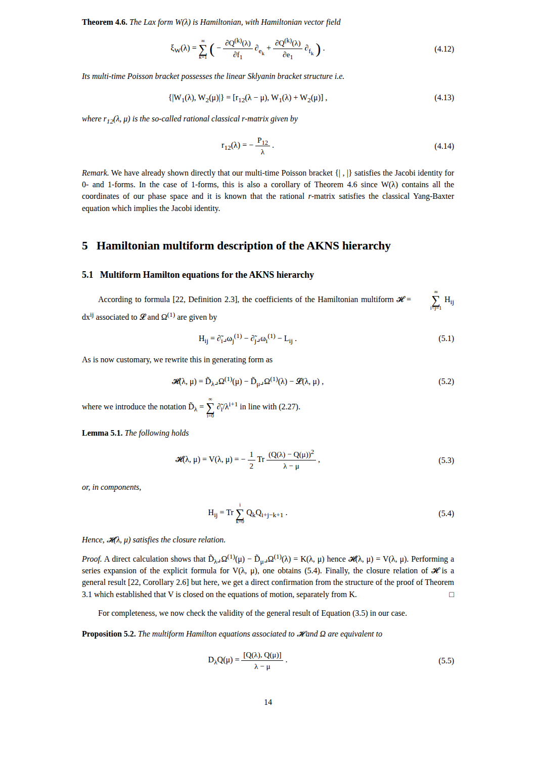Theorem 4.6. The Lax form W(λ) is Hamiltonian, with Hamiltonian vector field
ξW(λ) = ∞∑k=1 ( − ∂Q(k)(λ)∂f1 ∂ek + ∂Q(k)(λ)∂e1 ∂fk ) .
(4.12)
Its multi-time Poisson bracket possesses the linear Sklyanin bracket structure i.e.
{|W1(λ), W2(μ)|} = [r12(λ − μ), W1(λ) + W2(μ)] ,
(4.13)
where r12(λ, μ) is the so-called rational classical r-matrix given by
r12(λ) = − P12 λ .
(4.14)
Remark. We have already shown directly that our multi-time Poisson bracket {| , |} satisfies the Jacobi identity for 0- and 1-forms. In the case of 1-forms, this is also a corollary of Theorem 4.6 since W(λ) contains all the coordinates of our phase space and it is known that the rational r-matrix satisfies the classical Yang-Baxter equation which implies the Jacobi identity.
5 Hamiltonian multiform description of the AKNS hierarchy
5.1 Multiform Hamilton equations for the AKNS hierarchy
According to formula [22, Definition 2.3], the coefficients of the Hamiltonian multiform 𝓗 = ∞∑i<j=1 Hij dxij associated to 𝓛 and Ω(1) are given by
Hij = ∂̃i⌟ωj(1) − ∂̃j⌟ωi(1) − Lij .
(5.1)
As is now customary, we rewrite this in generating form as
𝓗(λ, μ) = D̃λ⌟Ω(1)(μ) − D̃μ⌟Ω(1)(λ) − 𝓛(λ, μ) ,
(5.2)
where we introduce the notation D̃λ = ∞∑i=0 ∂̃i/λi+1 in line with (2.27).
Lemma 5.1. The following holds
𝓗(λ, μ) = V(λ, μ) = − 12 Tr (Q(λ) − Q(μ))2 λ − μ ,
(5.3)
or, in components,
Hij = Tr i∑k=0 QkQi+j−k+1 .
(5.4)
Hence, 𝓗(λ, μ) satisfies the closure relation.
Proof. A direct calculation shows that D̃λ⌟Ω(1)(μ) − D̃μ⌟Ω(1)(λ) = K(λ, μ) hence 𝓗(λ, μ) = V(λ, μ). Performing a series expansion of the explicit formula for V(λ, μ), one obtains (5.4). Finally, the closure relation of 𝓗 is a general result [22, Corollary 2.6] but here, we get a direct confirmation from the structure of the proof of Theorem 3.1 which established that V is closed on the equations of motion, separately from K. □
For completeness, we now check the validity of the general result of Equation (3.5) in our case.
Proposition 5.2. The multiform Hamilton equations associated to 𝓗 and Ω are equivalent to
DλQ(μ) = [Q(λ), Q(μ)] λ − μ .
(5.5)
14